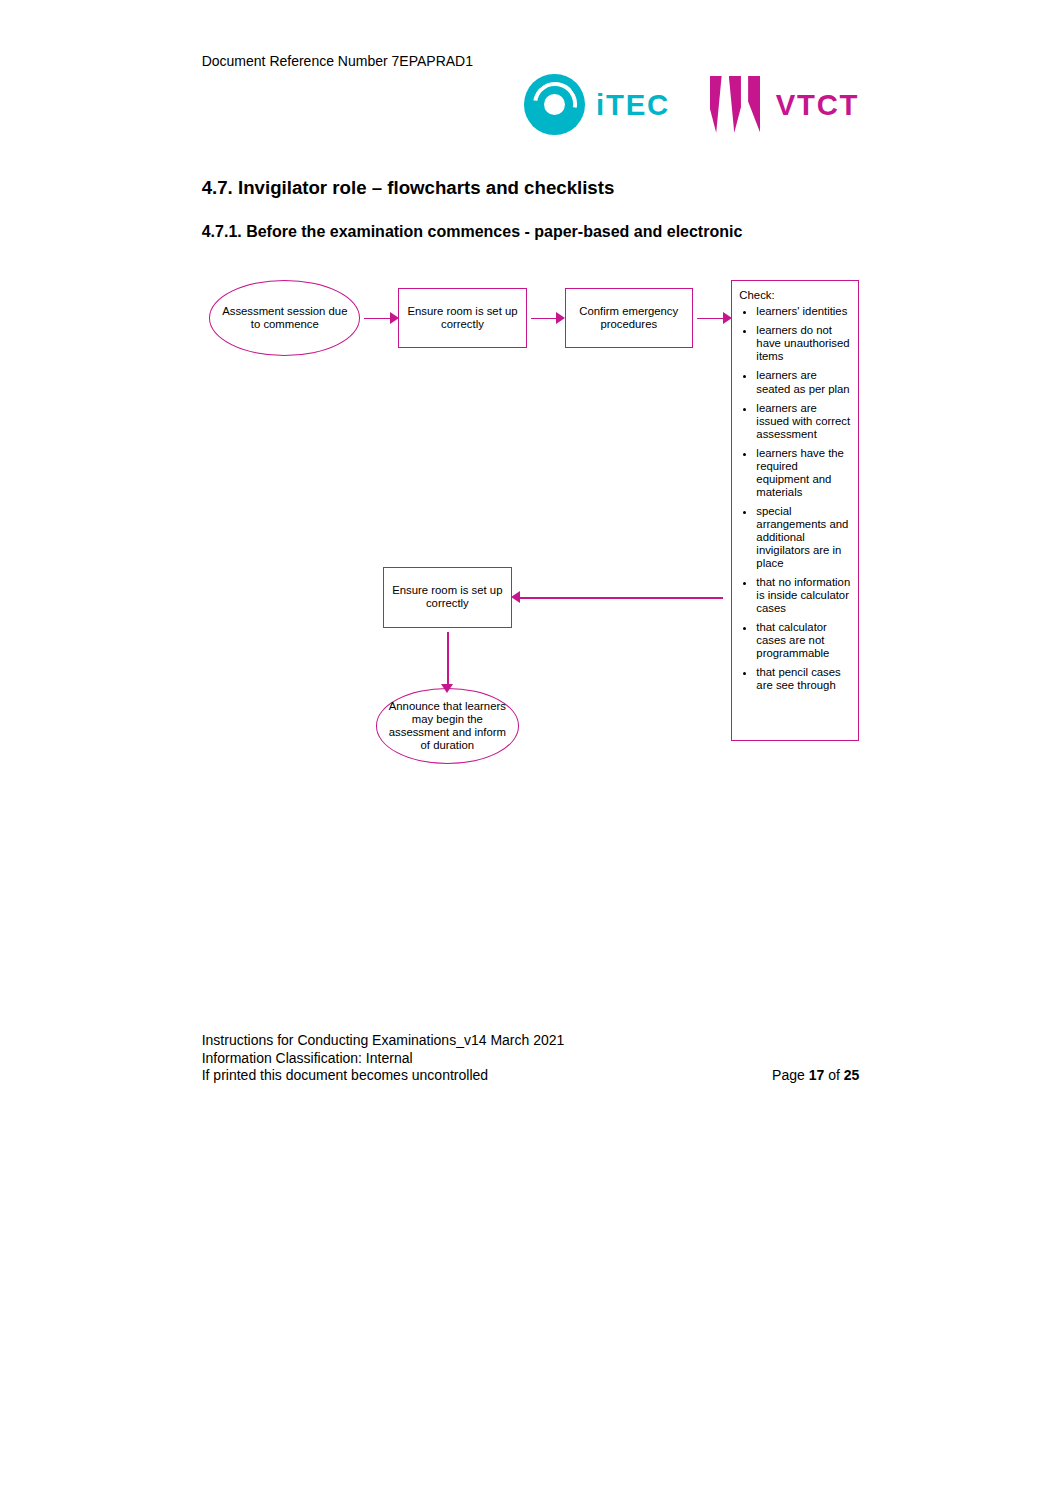Document Reference Number 7EPAPRAD1
i TEC
VTCT
4.7. Invigilator role – flowcharts and checklists
4.7.1. Before the examination commences - paper-based and electronic
Assessment session due to commence
Ensure room is set up correctly
Confirm emergency procedures
Check:
learners' identities
learners do not have unauthorised items
learners are seated as per plan
learners are issued with correct assessment
learners have the required equipment and materials
special arrangements and additional invigilators are in place
that no information is inside calculator cases
that calculator cases are not programmable
that pencil cases are see through
Ensure room is set up correctly
Announce that learners may begin the assessment and inform of duration
Instructions for Conducting Examinations_v14 March 2021
Information Classification: Internal
If printed this document becomes uncontrolled
Page 17 of 25